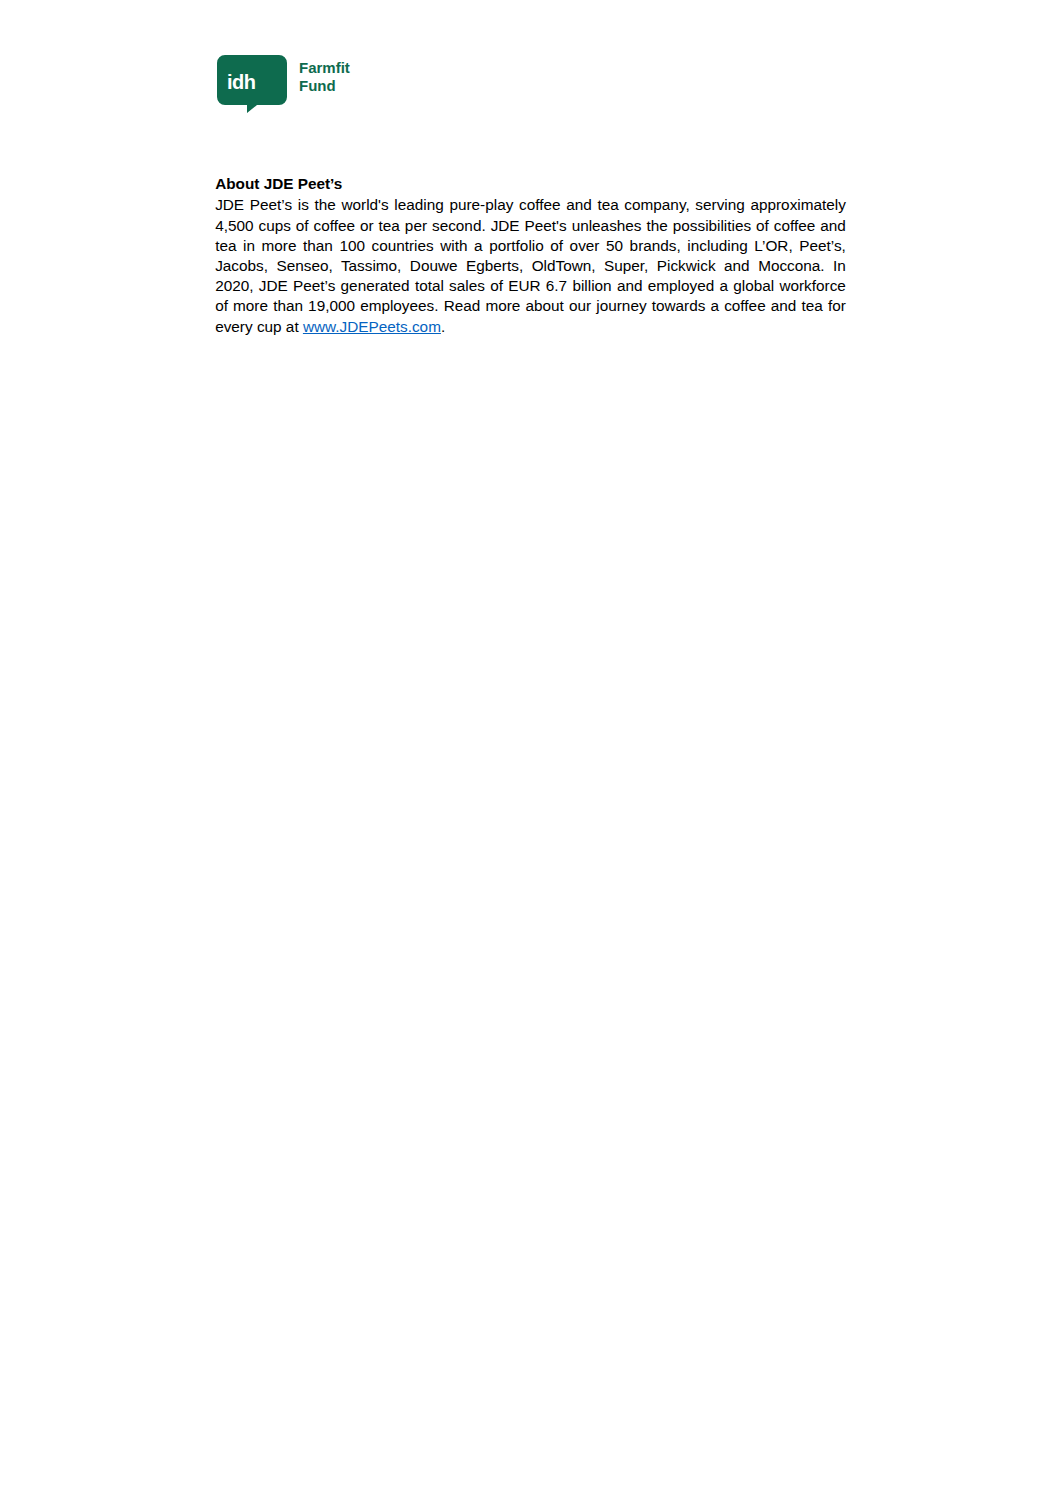idh Farmfit Fund
About JDE Peet’s
JDE Peet’s is the world's leading pure-play coffee and tea company, serving approximately 4,500 cups of coffee or tea per second. JDE Peet's unleashes the possibilities of coffee and tea in more than 100 countries with a portfolio of over 50 brands, including L’OR, Peet’s, Jacobs, Senseo, Tassimo, Douwe Egberts, OldTown, Super, Pickwick and Moccona. In 2020, JDE Peet’s generated total sales of EUR 6.7 billion and employed a global workforce of more than 19,000 employees. Read more about our journey towards a coffee and tea for every cup at www.JDEPeets.com.